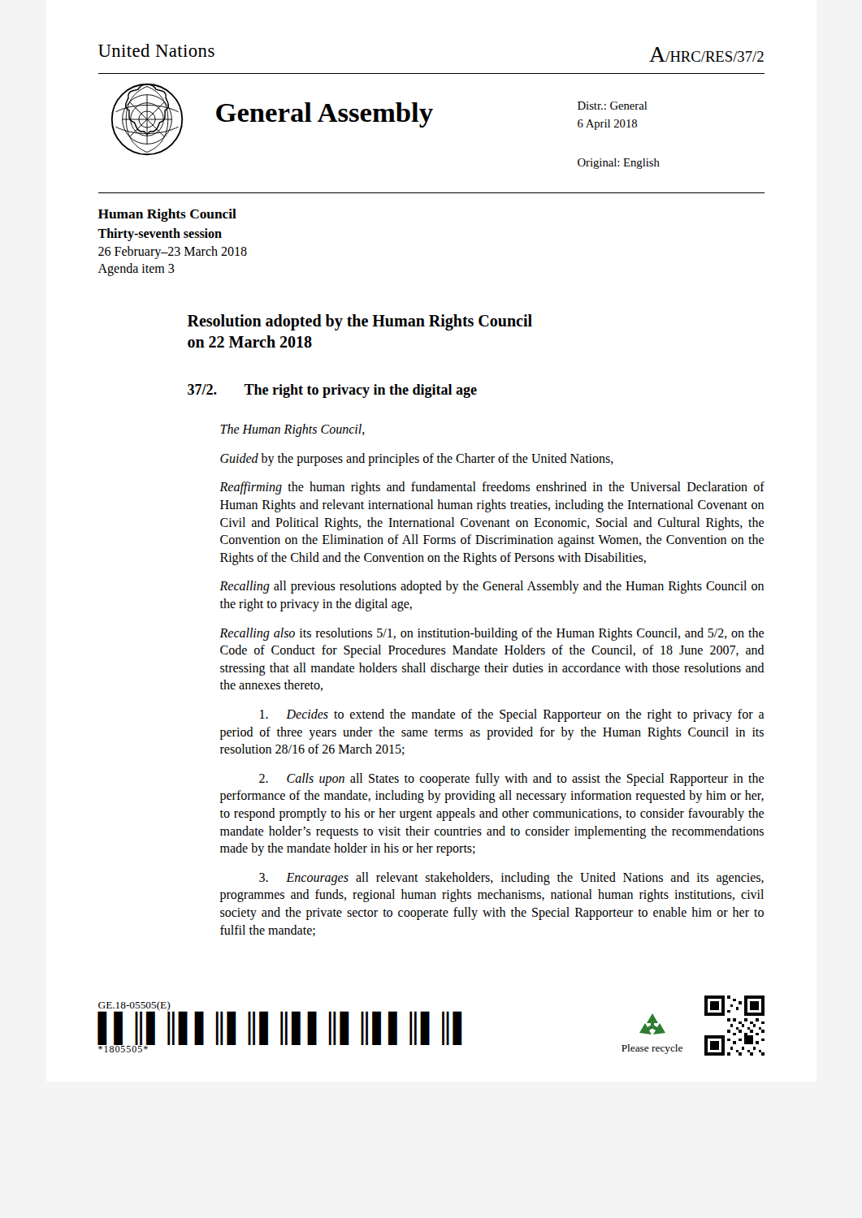United Nations
A/HRC/RES/37/2
General Assembly
Distr.: General
6 April 2018
Original: English
Human Rights Council
Thirty-seventh session
26 February–23 March 2018
Agenda item 3
Resolution adopted by the Human Rights Council
on 22 March 2018
37/2. The right to privacy in the digital age
The Human Rights Council,
Guided by the purposes and principles of the Charter of the United Nations,
Reaffirming the human rights and fundamental freedoms enshrined in the Universal Declaration of Human Rights and relevant international human rights treaties, including the International Covenant on Civil and Political Rights, the International Covenant on Economic, Social and Cultural Rights, the Convention on the Elimination of All Forms of Discrimination against Women, the Convention on the Rights of the Child and the Convention on the Rights of Persons with Disabilities,
Recalling all previous resolutions adopted by the General Assembly and the Human Rights Council on the right to privacy in the digital age,
Recalling also its resolutions 5/1, on institution-building of the Human Rights Council, and 5/2, on the Code of Conduct for Special Procedures Mandate Holders of the Council, of 18 June 2007, and stressing that all mandate holders shall discharge their duties in accordance with those resolutions and the annexes thereto,
1. Decides to extend the mandate of the Special Rapporteur on the right to privacy for a period of three years under the same terms as provided for by the Human Rights Council in its resolution 28/16 of 26 March 2015;
2. Calls upon all States to cooperate fully with and to assist the Special Rapporteur in the performance of the mandate, including by providing all necessary information requested by him or her, to respond promptly to his or her urgent appeals and other communications, to consider favourably the mandate holder’s requests to visit their countries and to consider implementing the recommendations made by the mandate holder in his or her reports;
3. Encourages all relevant stakeholders, including the United Nations and its agencies, programmes and funds, regional human rights mechanisms, national human rights institutions, civil society and the private sector to cooperate fully with the Special Rapporteur to enable him or her to fulfil the mandate;
GE.18-05505(E)
▌▌║▌║▌▌║▌║▌║▌▌║▌║▌▌║▌║▌
*1805505*
Please recycle